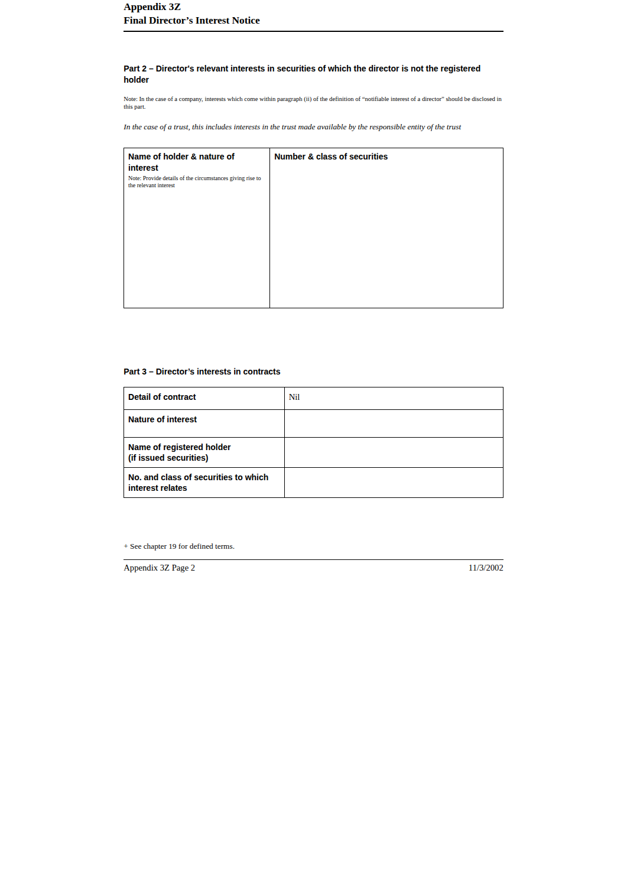Appendix 3Z
Final Director’s Interest Notice
Part 2 – Director's relevant interests in securities of which the director is not the registered holder
Note: In the case of a company, interests which come within paragraph (ii) of the definition of “notifiable interest of a director” should be disclosed in this part.
In the case of a trust, this includes interests in the trust made available by the responsible entity of the trust
| Name of holder & nature of interest Note: Provide details of the circumstances giving rise to the relevant interest | Number & class of securities |
Part 3 – Director’s interests in contracts
| Detail of contract | Nil |
| Nature of interest | |
| Name of registered holder (if issued securities) | |
| No. and class of securities to which interest relates | |
+ See chapter 19 for defined terms.
Appendix 3Z Page 2 11/3/2002